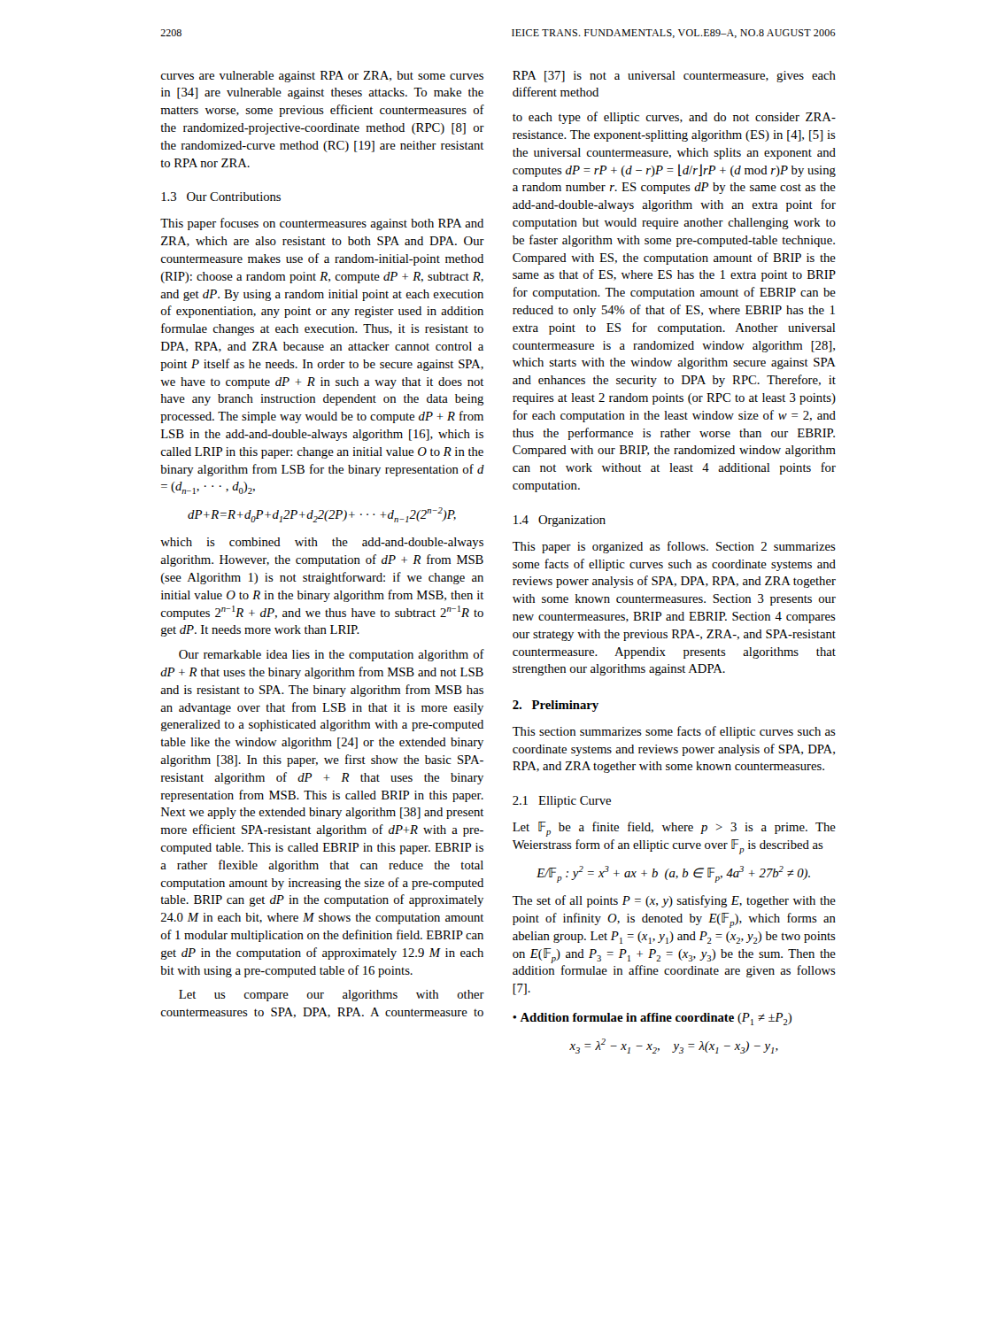2208 IEICE TRANS. FUNDAMENTALS, VOL.E89–A, NO.8 AUGUST 2006
curves are vulnerable against RPA or ZRA, but some curves in [34] are vulnerable against theses attacks. To make the matters worse, some previous efficient countermeasures of the randomized-projective-coordinate method (RPC) [8] or the randomized-curve method (RC) [19] are neither resistant to RPA nor ZRA.
1.3 Our Contributions
This paper focuses on countermeasures against both RPA and ZRA, which are also resistant to both SPA and DPA. Our countermeasure makes use of a random-initial-point method (RIP): choose a random point R, compute dP + R, subtract R, and get dP. By using a random initial point at each execution of exponentiation, any point or any register used in addition formulae changes at each execution. Thus, it is resistant to DPA, RPA, and ZRA because an attacker cannot control a point P itself as he needs. In order to be secure against SPA, we have to compute dP + R in such a way that it does not have any branch instruction dependent on the data being processed. The simple way would be to compute dP + R from LSB in the add-and-double-always algorithm [16], which is called LRIP in this paper: change an initial value O to R in the binary algorithm from LSB for the binary representation of d = (dn−1, · · · , d0)2,
dP+R=R+d0P+d12P+d22(2P)+ · · · +dn−12(2n−2)P,
which is combined with the add-and-double-always algorithm. However, the computation of dP + R from MSB (see Algorithm 1) is not straightforward: if we change an initial value O to R in the binary algorithm from MSB, then it computes 2n−1R + dP, and we thus have to subtract 2n−1R to get dP. It needs more work than LRIP.
Our remarkable idea lies in the computation algorithm of dP + R that uses the binary algorithm from MSB and not LSB and is resistant to SPA. The binary algorithm from MSB has an advantage over that from LSB in that it is more easily generalized to a sophisticated algorithm with a pre-computed table like the window algorithm [24] or the extended binary algorithm [38]. In this paper, we first show the basic SPA-resistant algorithm of dP + R that uses the binary representation from MSB. This is called BRIP in this paper. Next we apply the extended binary algorithm [38] and present more efficient SPA-resistant algorithm of dP+R with a pre-computed table. This is called EBRIP in this paper. EBRIP is a rather flexible algorithm that can reduce the total computation amount by increasing the size of a pre-computed table. BRIP can get dP in the computation of approximately 24.0 M in each bit, where M shows the computation amount of 1 modular multiplication on the definition field. EBRIP can get dP in the computation of approximately 12.9 M in each bit with using a pre-computed table of 16 points.
Let us compare our algorithms with other countermeasures to SPA, DPA, RPA. A countermeasure to RPA [37] is not a universal countermeasure, gives each different method
to each type of elliptic curves, and do not consider ZRA-resistance. The exponent-splitting algorithm (ES) in [4], [5] is the universal countermeasure, which splits an exponent and computes dP = rP + (d − r)P = ⌊d/r⌋rP + (d mod r)P by using a random number r. ES computes dP by the same cost as the add-and-double-always algorithm with an extra point for computation but would require another challenging work to be faster algorithm with some pre-computed-table technique. Compared with ES, the computation amount of BRIP is the same as that of ES, where ES has the 1 extra point to BRIP for computation. The computation amount of EBRIP can be reduced to only 54% of that of ES, where EBRIP has the 1 extra point to ES for computation. Another universal countermeasure is a randomized window algorithm [28], which starts with the window algorithm secure against SPA and enhances the security to DPA by RPC. Therefore, it requires at least 2 random points (or RPC to at least 3 points) for each computation in the least window size of w = 2, and thus the performance is rather worse than our EBRIP. Compared with our BRIP, the randomized window algorithm can not work without at least 4 additional points for computation.
1.4 Organization
This paper is organized as follows. Section 2 summarizes some facts of elliptic curves such as coordinate systems and reviews power analysis of SPA, DPA, RPA, and ZRA together with some known countermeasures. Section 3 presents our new countermeasures, BRIP and EBRIP. Section 4 compares our strategy with the previous RPA-, ZRA-, and SPA-resistant countermeasure. Appendix presents algorithms that strengthen our algorithms against ADPA.
2. Preliminary
This section summarizes some facts of elliptic curves such as coordinate systems and reviews power analysis of SPA, DPA, RPA, and ZRA together with some known countermeasures.
2.1 Elliptic Curve
Let 𝔽p be a finite field, where p > 3 is a prime. The Weierstrass form of an elliptic curve over 𝔽p is described as
E/𝔽p : y2 = x3 + ax + b (a, b ∈ 𝔽p, 4a3 + 27b2 ≠ 0).
The set of all points P = (x, y) satisfying E, together with the point of infinity O, is denoted by E(𝔽p), which forms an abelian group. Let P1 = (x1, y1) and P2 = (x2, y2) be two points on E(𝔽p) and P3 = P1 + P2 = (x3, y3) be the sum. Then the addition formulae in affine coordinate are given as follows [7].
• Addition formulae in affine coordinate (P1 ≠ ±P2)
x3 = λ2 − x1 − x2, y3 = λ(x1 − x3) − y1,